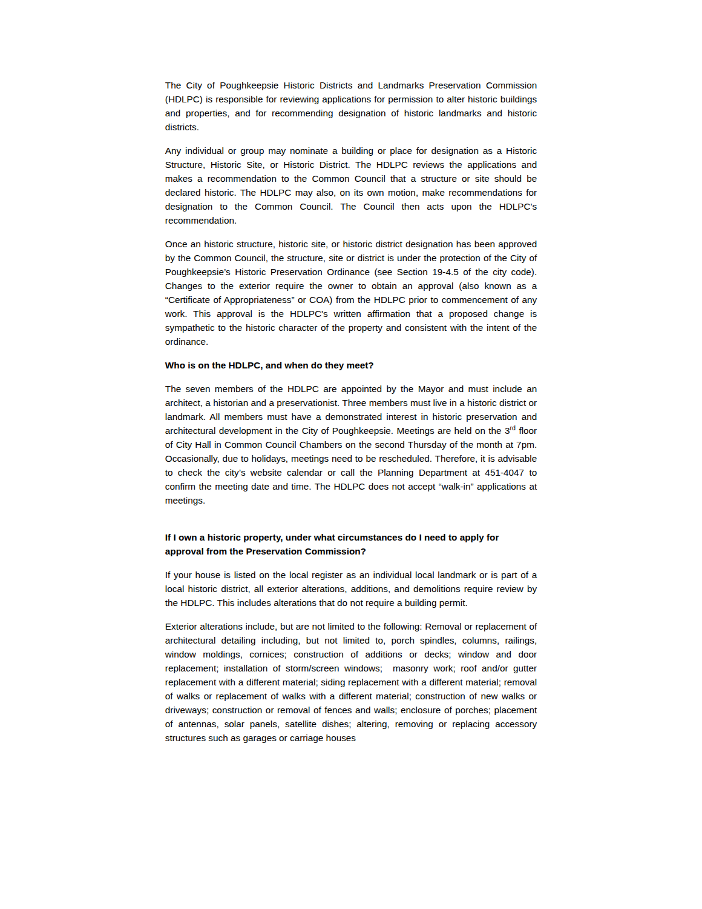The City of Poughkeepsie Historic Districts and Landmarks Preservation Commission (HDLPC) is responsible for reviewing applications for permission to alter historic buildings and properties, and for recommending designation of historic landmarks and historic districts.
Any individual or group may nominate a building or place for designation as a Historic Structure, Historic Site, or Historic District. The HDLPC reviews the applications and makes a recommendation to the Common Council that a structure or site should be declared historic. The HDLPC may also, on its own motion, make recommendations for designation to the Common Council. The Council then acts upon the HDLPC's recommendation.
Once an historic structure, historic site, or historic district designation has been approved by the Common Council, the structure, site or district is under the protection of the City of Poughkeepsie’s Historic Preservation Ordinance (see Section 19-4.5 of the city code). Changes to the exterior require the owner to obtain an approval (also known as a “Certificate of Appropriateness” or COA) from the HDLPC prior to commencement of any work. This approval is the HDLPC's written affirmation that a proposed change is sympathetic to the historic character of the property and consistent with the intent of the ordinance.
Who is on the HDLPC, and when do they meet?
The seven members of the HDLPC are appointed by the Mayor and must include an architect, a historian and a preservationist. Three members must live in a historic district or landmark. All members must have a demonstrated interest in historic preservation and architectural development in the City of Poughkeepsie. Meetings are held on the 3rd floor of City Hall in Common Council Chambers on the second Thursday of the month at 7pm. Occasionally, due to holidays, meetings need to be rescheduled. Therefore, it is advisable to check the city’s website calendar or call the Planning Department at 451-4047 to confirm the meeting date and time. The HDLPC does not accept “walk-in” applications at meetings.
If I own a historic property, under what circumstances do I need to apply for approval from the Preservation Commission?
If your house is listed on the local register as an individual local landmark or is part of a local historic district, all exterior alterations, additions, and demolitions require review by the HDLPC. This includes alterations that do not require a building permit.
Exterior alterations include, but are not limited to the following: Removal or replacement of architectural detailing including, but not limited to, porch spindles, columns, railings, window moldings, cornices; construction of additions or decks; window and door replacement; installation of storm/screen windows; masonry work; roof and/or gutter replacement with a different material; siding replacement with a different material; removal of walks or replacement of walks with a different material; construction of new walks or driveways; construction or removal of fences and walls; enclosure of porches; placement of antennas, solar panels, satellite dishes; altering, removing or replacing accessory structures such as garages or carriage houses